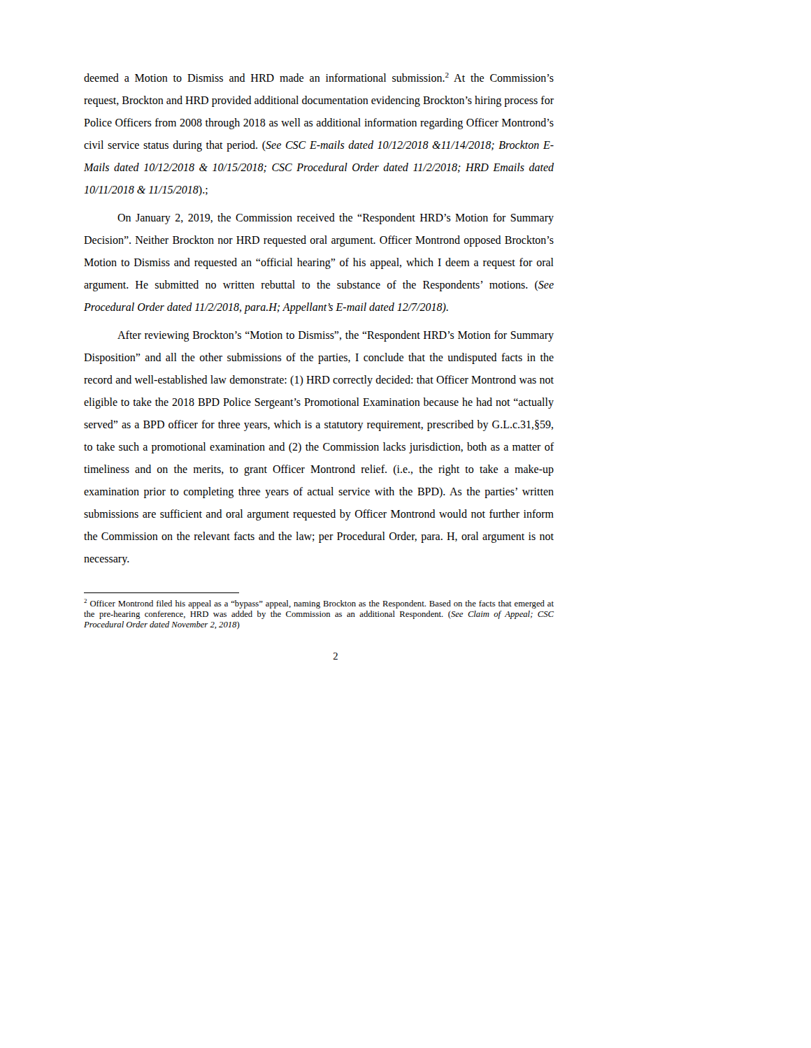deemed a Motion to Dismiss and HRD made an informational submission.2 At the Commission’s request, Brockton and HRD provided additional documentation evidencing Brockton’s hiring process for Police Officers from 2008 through 2018 as well as additional information regarding Officer Montrond’s civil service status during that period. (See CSC E-mails dated 10/12/2018 &11/14/2018; Brockton E-Mails dated 10/12/2018 & 10/15/2018; CSC Procedural Order dated 11/2/2018; HRD Emails dated 10/11/2018 & 11/15/2018).;
On January 2, 2019, the Commission received the “Respondent HRD’s Motion for Summary Decision”. Neither Brockton nor HRD requested oral argument. Officer Montrond opposed Brockton’s Motion to Dismiss and requested an “official hearing” of his appeal, which I deem a request for oral argument. He submitted no written rebuttal to the substance of the Respondents’ motions. (See Procedural Order dated 11/2/2018, para.H; Appellant’s E-mail dated 12/7/2018).
After reviewing Brockton’s “Motion to Dismiss”, the “Respondent HRD’s Motion for Summary Disposition” and all the other submissions of the parties, I conclude that the undisputed facts in the record and well-established law demonstrate: (1) HRD correctly decided: that Officer Montrond was not eligible to take the 2018 BPD Police Sergeant’s Promotional Examination because he had not “actually served” as a BPD officer for three years, which is a statutory requirement, prescribed by G.L.c.31,§59, to take such a promotional examination and (2) the Commission lacks jurisdiction, both as a matter of timeliness and on the merits, to grant Officer Montrond relief. (i.e., the right to take a make-up examination prior to completing three years of actual service with the BPD). As the parties’ written submissions are sufficient and oral argument requested by Officer Montrond would not further inform the Commission on the relevant facts and the law; per Procedural Order, para. H, oral argument is not necessary.
2 Officer Montrond filed his appeal as a “bypass” appeal, naming Brockton as the Respondent. Based on the facts that emerged at the pre-hearing conference, HRD was added by the Commission as an additional Respondent. (See Claim of Appeal; CSC Procedural Order dated November 2, 2018)
2